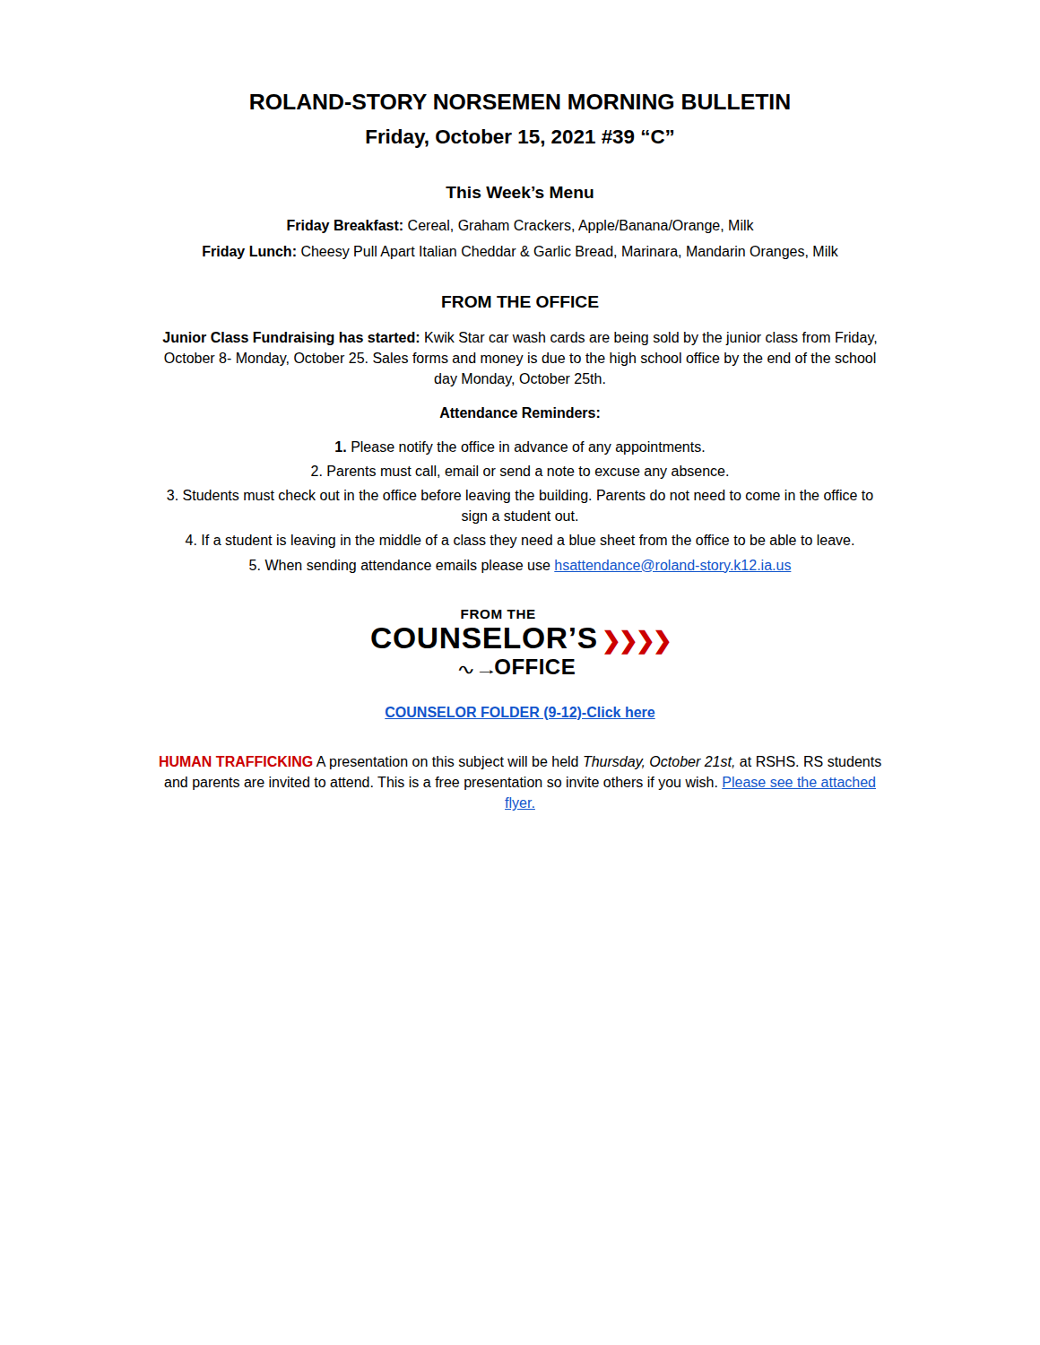ROLAND-STORY NORSEMEN MORNING BULLETIN
Friday, October 15, 2021 #39 “C”
This Week’s Menu
Friday Breakfast: Cereal, Graham Crackers, Apple/Banana/Orange, Milk
Friday Lunch: Cheesy Pull Apart Italian Cheddar & Garlic Bread, Marinara, Mandarin Oranges, Milk
FROM THE OFFICE
Junior Class Fundraising has started: Kwik Star car wash cards are being sold by the junior class from Friday, October 8- Monday, October 25. Sales forms and money is due to the high school office by the end of the school day Monday, October 25th.
Attendance Reminders:
1. Please notify the office in advance of any appointments.
2. Parents must call, email or send a note to excuse any absence.
3. Students must check out in the office before leaving the building. Parents do not need to come in the office to sign a student out.
4. If a student is leaving in the middle of a class they need a blue sheet from the office to be able to leave.
5. When sending attendance emails please use hsattendance@roland-story.k12.ia.us
FROM THE COUNSELOR’S ❯❯❯❯
∿→ OFFICE
COUNSELOR FOLDER (9-12)-Click here
HUMAN TRAFFICKING A presentation on this subject will be held Thursday, October 21st, at RSHS. RS students and parents are invited to attend. This is a free presentation so invite others if you wish. Please see the attached flyer.